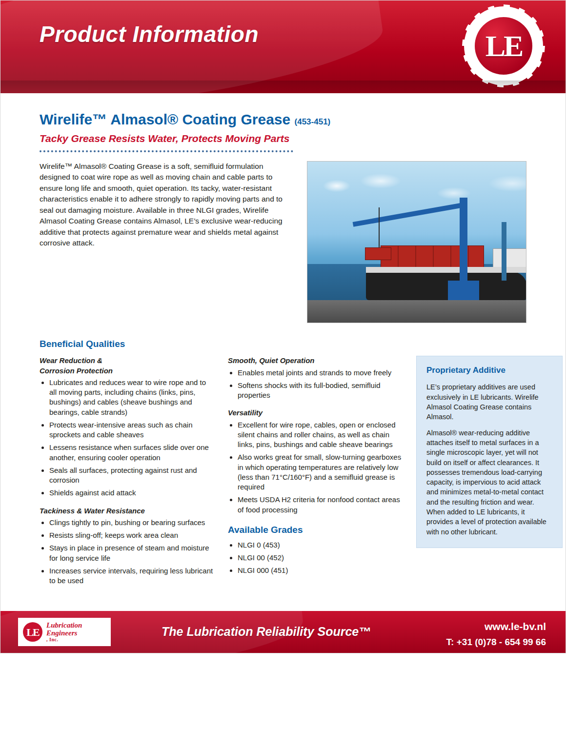Product Information
LE
®
Wirelife™ Almasol® Coating Grease (453-451)
Tacky Grease Resists Water, Protects Moving Parts
Wirelife™ Almasol® Coating Grease is a soft, semifluid formulation designed to coat wire rope as well as moving chain and cable parts to ensure long life and smooth, quiet operation. Its tacky, water-resistant characteristics enable it to adhere strongly to rapidly moving parts and to seal out damaging moisture. Available in three NLGI grades, Wirelife Almasol Coating Grease contains Almasol, LE’s exclusive wear-reducing additive that protects against premature wear and shields metal against corrosive attack.
Beneficial Qualities
Wear Reduction &
Corrosion Protection
Lubricates and reduces wear to wire rope and to all moving parts, including chains (links, pins, bushings) and cables (sheave bushings and bearings, cable strands)
Protects wear-intensive areas such as chain sprockets and cable sheaves
Lessens resistance when surfaces slide over one another, ensuring cooler operation
Seals all surfaces, protecting against rust and corrosion
Shields against acid attack
Tackiness & Water Resistance
Clings tightly to pin, bushing or bearing surfaces
Resists sling-off; keeps work area clean
Stays in place in presence of steam and moisture for long service life
Increases service intervals, requiring less lubricant to be used
Smooth, Quiet Operation
Enables metal joints and strands to move freely
Softens shocks with its full-bodied, semifluid properties
Versatility
Excellent for wire rope, cables, open or enclosed silent chains and roller chains, as well as chain links, pins, bushings and cable sheave bearings
Also works great for small, slow-turning gearboxes in which operating temperatures are relatively low (less than 71°C/160°F) and a semifluid grease is required
Meets USDA H2 criteria for nonfood contact areas of food processing
Available Grades
NLGI 0 (453)
NLGI 00 (452)
NLGI 000 (451)
Proprietary Additive
LE’s proprietary additives are used exclusively in LE lubricants. Wirelife Almasol Coating Grease contains Almasol.
Almasol® wear-reducing additive attaches itself to metal surfaces in a single microscopic layer, yet will not build on itself or affect clearances. It possesses tremendous load-carrying capacity, is impervious to acid attack and minimizes metal-to-metal contact and the resulting friction and wear. When added to LE lubricants, it provides a level of protection available with no other lubricant.
LE
Lubrication
Engineers, Inc.
The Lubrication Reliability Source™
www.le-bv.nl
T: +31 (0)78 - 654 99 66